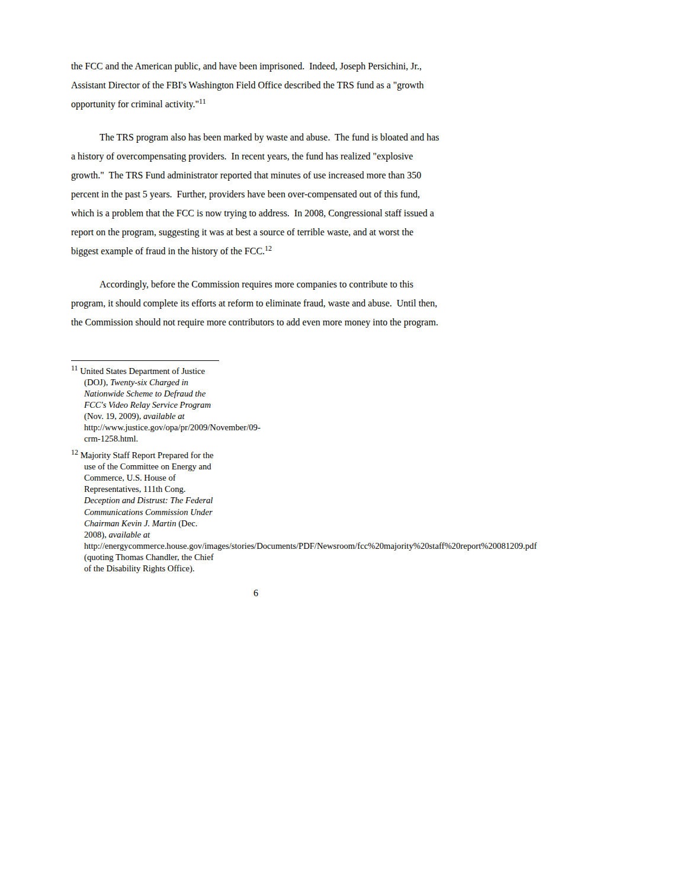the FCC and the American public, and have been imprisoned. Indeed, Joseph Persichini, Jr., Assistant Director of the FBI's Washington Field Office described the TRS fund as a "growth opportunity for criminal activity."11
The TRS program also has been marked by waste and abuse. The fund is bloated and has a history of overcompensating providers. In recent years, the fund has realized "explosive growth." The TRS Fund administrator reported that minutes of use increased more than 350 percent in the past 5 years. Further, providers have been over-compensated out of this fund, which is a problem that the FCC is now trying to address. In 2008, Congressional staff issued a report on the program, suggesting it was at best a source of terrible waste, and at worst the biggest example of fraud in the history of the FCC.12
Accordingly, before the Commission requires more companies to contribute to this program, it should complete its efforts at reform to eliminate fraud, waste and abuse. Until then, the Commission should not require more contributors to add even more money into the program.
11 United States Department of Justice (DOJ), Twenty-six Charged in Nationwide Scheme to Defraud the FCC's Video Relay Service Program (Nov. 19, 2009), available at http://www.justice.gov/opa/pr/2009/November/09-crm-1258.html.
12 Majority Staff Report Prepared for the use of the Committee on Energy and Commerce, U.S. House of Representatives, 111th Cong. Deception and Distrust: The Federal Communications Commission Under Chairman Kevin J. Martin (Dec. 2008), available at http://energycommerce.house.gov/images/stories/Documents/PDF/Newsroom/fcc%20majority%20staff%20report%20081209.pdf (quoting Thomas Chandler, the Chief of the Disability Rights Office).
6